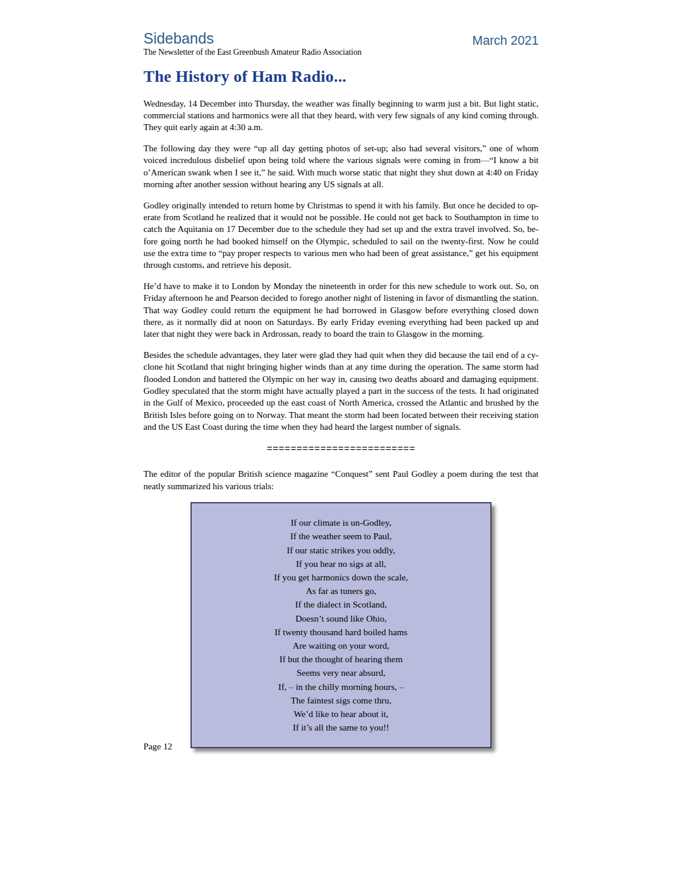Sidebands
The Newsletter of the East Greenbush Amateur Radio Association
March 2021
The History of Ham Radio...
Wednesday, 14 December into Thursday, the weather was finally beginning to warm just a bit. But light static, commercial stations and harmonics were all that they heard, with very few signals of any kind coming through. They quit early again at 4:30 a.m.
The following day they were “up all day getting photos of set-up; also had several visitors,” one of whom voiced incredulous disbelief upon being told where the various signals were coming in from—“I know a bit o’American swank when I see it,” he said. With much worse static that night they shut down at 4:40 on Friday morning after another session without hearing any US signals at all.
Godley originally intended to return home by Christmas to spend it with his family. But once he decided to operate from Scotland he realized that it would not be possible. He could not get back to Southampton in time to catch the Aquitania on 17 December due to the schedule they had set up and the extra travel involved. So, before going north he had booked himself on the Olympic, scheduled to sail on the twenty-first. Now he could use the extra time to “pay proper respects to various men who had been of great assistance,” get his equipment through customs, and retrieve his deposit.
He’d have to make it to London by Monday the nineteenth in order for this new schedule to work out. So, on Friday afternoon he and Pearson decided to forego another night of listening in favor of dismantling the station. That way Godley could return the equipment he had borrowed in Glasgow before everything closed down there, as it normally did at noon on Saturdays. By early Friday evening everything had been packed up and later that night they were back in Ardrossan, ready to board the train to Glasgow in the morning.
Besides the schedule advantages, they later were glad they had quit when they did because the tail end of a cyclone hit Scotland that night bringing higher winds than at any time during the operation. The same storm had flooded London and battered the Olympic on her way in, causing two deaths aboard and damaging equipment. Godley speculated that the storm might have actually played a part in the success of the tests. It had originated in the Gulf of Mexico, proceeded up the east coast of North America, crossed the Atlantic and brushed by the British Isles before going on to Norway. That meant the storm had been located between their receiving station and the US East Coast during the time when they had heard the largest number of signals.
=========================
The editor of the popular British science magazine “Conquest” sent Paul Godley a poem during the test that neatly summarized his various trials:
If our climate is un-Godley,
If the weather seem to Paul,
If our static strikes you oddly,
If you hear no sigs at all,
If you get harmonics down the scale,
As far as tuners go,
If the dialect in Scotland,
Doesn’t sound like Ohio,
If twenty thousand hard boiled hams
Are waiting on your word,
If but the thought of hearing them
Seems very near absurd,
If, – in the chilly morning hours, –
The faintest sigs come thru,
We’d like to hear about it,
If it’s all the same to you!!
Page 12